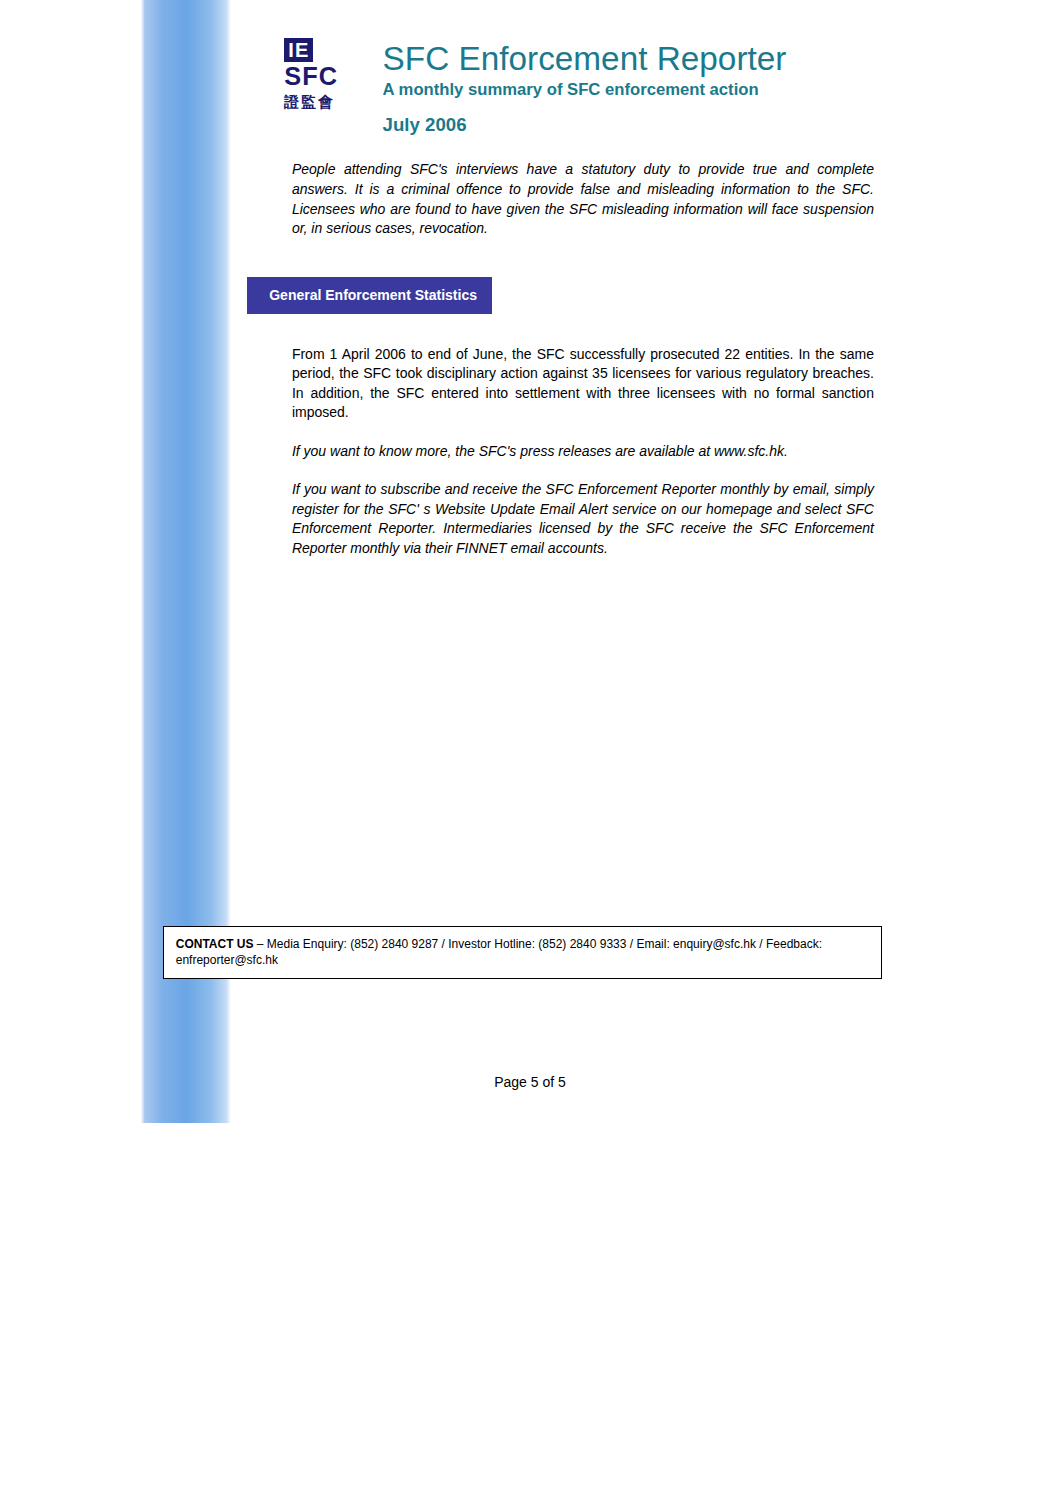IE
SFC
證監會
SFC Enforcement Reporter
A monthly summary of SFC enforcement action
July 2006
People attending SFC's interviews have a statutory duty to provide true and complete answers. It is a criminal offence to provide false and misleading information to the SFC. Licensees who are found to have given the SFC misleading information will face suspension or, in serious cases, revocation.
General Enforcement Statistics
From 1 April 2006 to end of June, the SFC successfully prosecuted 22 entities. In the same period, the SFC took disciplinary action against 35 licensees for various regulatory breaches. In addition, the SFC entered into settlement with three licensees with no formal sanction imposed.
If you want to know more, the SFC's press releases are available at www.sfc.hk.
If you want to subscribe and receive the SFC Enforcement Reporter monthly by email, simply register for the SFC' s Website Update Email Alert service on our homepage and select SFC Enforcement Reporter. Intermediaries licensed by the SFC receive the SFC Enforcement Reporter monthly via their FINNET email accounts.
CONTACT US – Media Enquiry: (852) 2840 9287 / Investor Hotline: (852) 2840 9333 / Email: enquiry@sfc.hk / Feedback: enfreporter@sfc.hk
Page 5 of 5